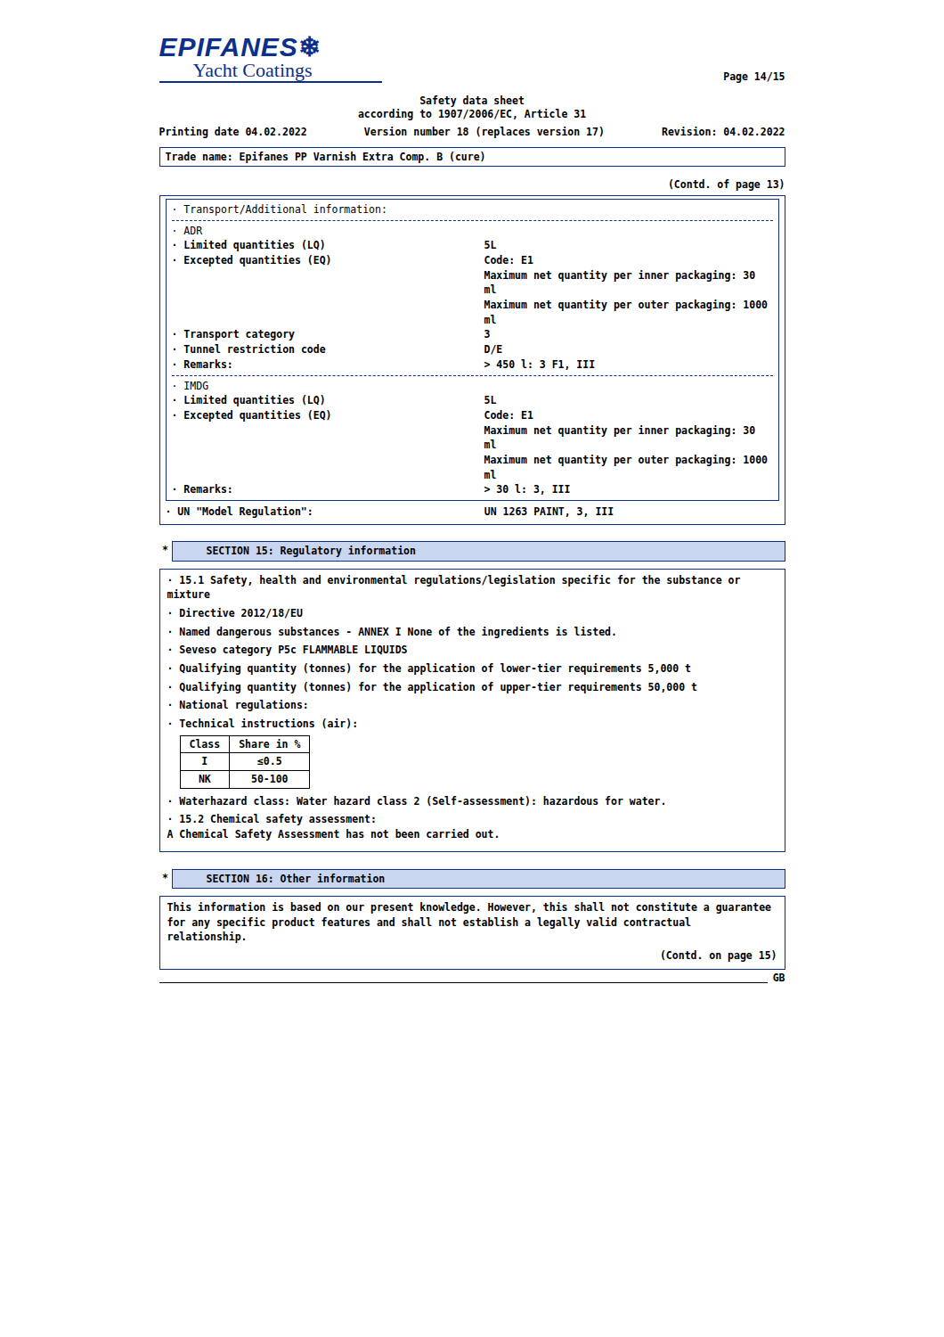EPIFANES❄
Yacht Coatings
Page 14/15
Safety data sheet
according to 1907/2006/EC, Article 31
Printing date 04.02.2022 Version number 18 (replaces version 17) Revision: 04.02.2022
Trade name: Epifanes PP Varnish Extra Comp. B (cure)
(Contd. of page 13)
Transport/Additional information:
ADR
Limited quantities (LQ)
5L
Excepted quantities (EQ)
Code: E1
Maximum net quantity per inner packaging: 30 ml
Maximum net quantity per outer packaging: 1000 ml
Transport category
3
Tunnel restriction code
D/E
Remarks:
> 450 l: 3 F1, III
IMDG
Limited quantities (LQ)
5L
Excepted quantities (EQ)
Code: E1
Maximum net quantity per inner packaging: 30 ml
Maximum net quantity per outer packaging: 1000 ml
Remarks:
> 30 l: 3, III
UN "Model Regulation":
UN 1263 PAINT, 3, III
*
SECTION 15: Regulatory information
15.1 Safety, health and environmental regulations/legislation specific for the substance or mixture
Directive 2012/18/EU
Named dangerous substances - ANNEX I None of the ingredients is listed.
Seveso category P5c FLAMMABLE LIQUIDS
Qualifying quantity (tonnes) for the application of lower-tier requirements 5,000 t
Qualifying quantity (tonnes) for the application of upper-tier requirements 50,000 t
National regulations:
Technical instructions (air):
| Class | Share in % |
| --- | --- |
| I | ≤0.5 |
| NK | 50-100 |
Waterhazard class: Water hazard class 2 (Self-assessment): hazardous for water.
15.2 Chemical safety assessment:
A Chemical Safety Assessment has not been carried out.
*
SECTION 16: Other information
This information is based on our present knowledge. However, this shall not constitute a guarantee for any specific product features and shall not establish a legally valid contractual relationship.
(Contd. on page 15)
GB